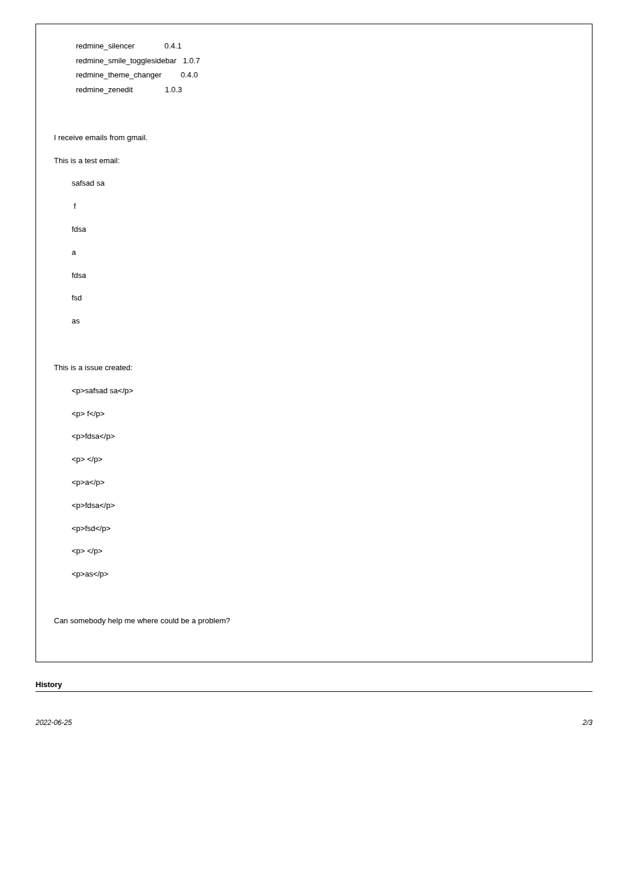redmine_silencer              0.4.1
  redmine_smile_togglesidebar   1.0.7
  redmine_theme_changer         0.4.0
  redmine_zenedit               1.0.3
I receive emails from gmail.
This is a test email:
safsad sa
f
fdsa
a
fdsa
fsd
as
This is a issue created:
<p>safsad sa</p>
<p> f</p>
<p>fdsa</p>
<p> </p>
<p>a</p>
<p>fdsa</p>
<p>fsd</p>
<p> </p>
<p>as</p>
Can somebody help me where could be a problem?
History
2022-06-25 2/3